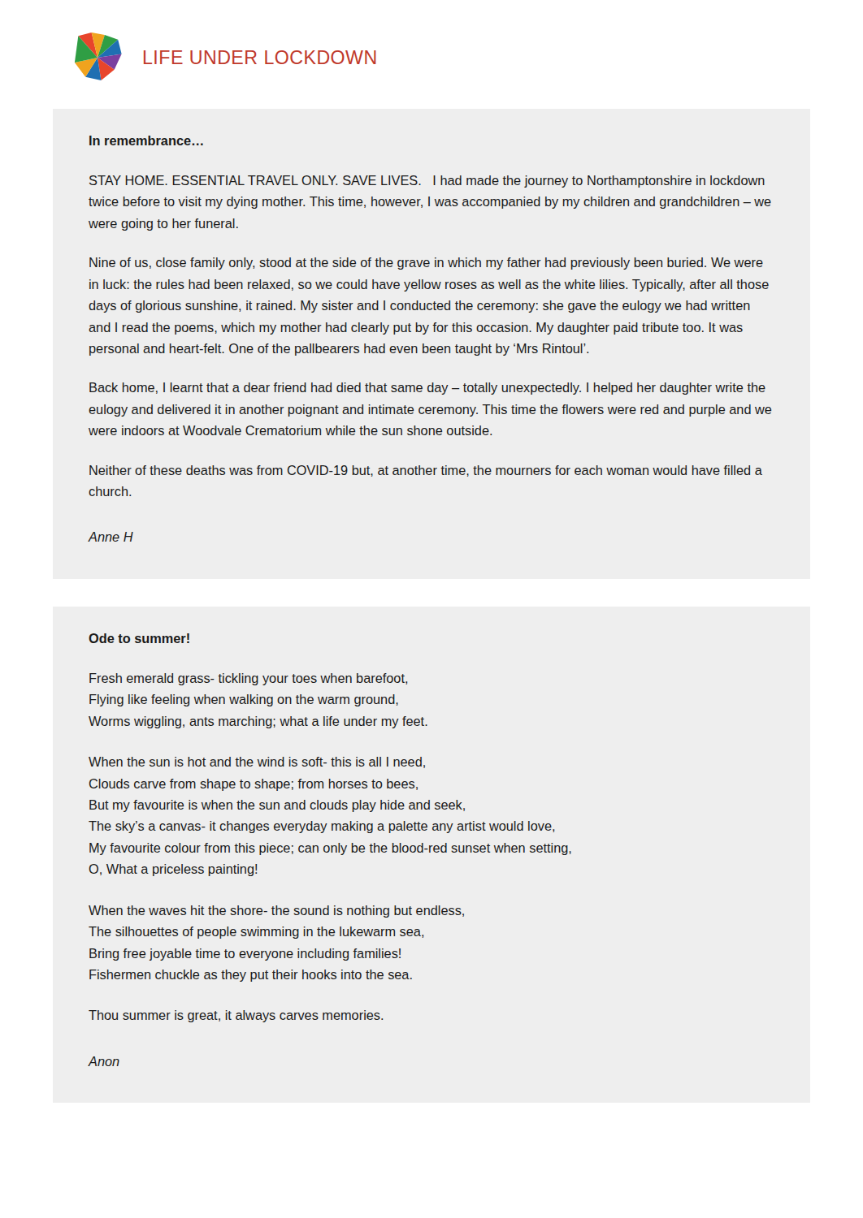Life Under Lockdown
In remembrance…
STAY HOME. ESSENTIAL TRAVEL ONLY. SAVE LIVES. I had made the journey to Northamptonshire in lockdown twice before to visit my dying mother. This time, however, I was accompanied by my children and grandchildren – we were going to her funeral.
Nine of us, close family only, stood at the side of the grave in which my father had previously been buried. We were in luck: the rules had been relaxed, so we could have yellow roses as well as the white lilies. Typically, after all those days of glorious sunshine, it rained. My sister and I conducted the ceremony: she gave the eulogy we had written and I read the poems, which my mother had clearly put by for this occasion. My daughter paid tribute too. It was personal and heart-felt. One of the pallbearers had even been taught by ‘Mrs Rintoul’.
Back home, I learnt that a dear friend had died that same day – totally unexpectedly. I helped her daughter write the eulogy and delivered it in another poignant and intimate ceremony. This time the flowers were red and purple and we were indoors at Woodvale Crematorium while the sun shone outside.
Neither of these deaths was from COVID-19 but, at another time, the mourners for each woman would have filled a church.
Anne H
Ode to summer!
Fresh emerald grass- tickling your toes when barefoot,
Flying like feeling when walking on the warm ground,
Worms wiggling, ants marching; what a life under my feet.
When the sun is hot and the wind is soft- this is all I need,
Clouds carve from shape to shape; from horses to bees,
But my favourite is when the sun and clouds play hide and seek,
The sky’s a canvas- it changes everyday making a palette any artist would love,
My favourite colour from this piece; can only be the blood-red sunset when setting,
O, What a priceless painting!
When the waves hit the shore- the sound is nothing but endless,
The silhouettes of people swimming in the lukewarm sea,
Bring free joyable time to everyone including families!
Fishermen chuckle as they put their hooks into the sea.
Thou summer is great, it always carves memories.
Anon